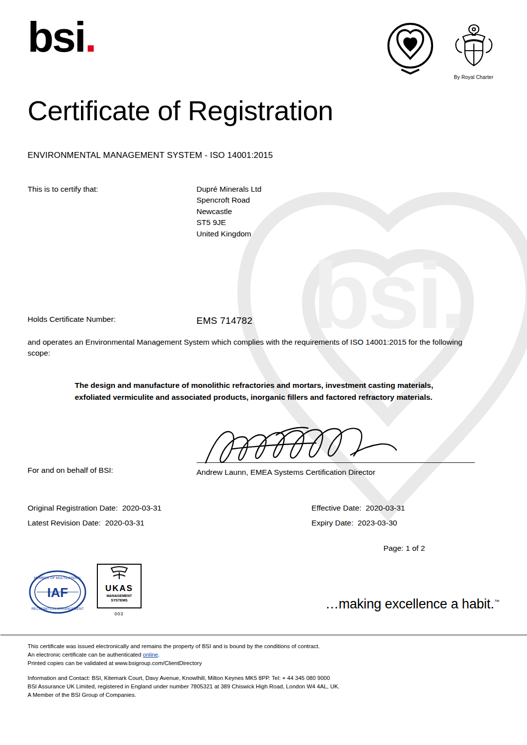bsi.
bsi.
By Royal Charter
Certificate of Registration
ENVIRONMENTAL MANAGEMENT SYSTEM - ISO 14001:2015
This is to certify that:
Dupré Minerals Ltd Spencroft Road Newcastle ST5 9JE United Kingdom
Holds Certificate Number:
EMS 714782
and operates an Environmental Management System which complies with the requirements of ISO 14001:2015 for the following scope:
The design and manufacture of monolithic refractories and mortars, investment casting materials, exfoliated vermiculite and associated products, inorganic fillers and factored refractory materials.
For and on behalf of BSI:
Andrew Launn, EMEA Systems Certification Director
Original Registration Date: 2020-03-31
Latest Revision Date: 2020-03-31
Effective Date: 2020-03-31
Expiry Date: 2023-03-30
Page: 1 of 2
MEMBER OF MULTILATERAL RECOGNITION ARRANGEMENT IAF
UKAS MANAGEMENT SYSTEMS
003
…making excellence a habit.™
This certificate was issued electronically and remains the property of BSI and is bound by the conditions of contract.
An electronic certificate can be authenticated online.
Printed copies can be validated at www.bsigroup.com/ClientDirectory
Information and Contact: BSI, Kitemark Court, Davy Avenue, Knowlhill, Milton Keynes MK5 8PP. Tel: + 44 345 080 9000
BSI Assurance UK Limited, registered in England under number 7805321 at 389 Chiswick High Road, London W4 4AL, UK.
A Member of the BSI Group of Companies.